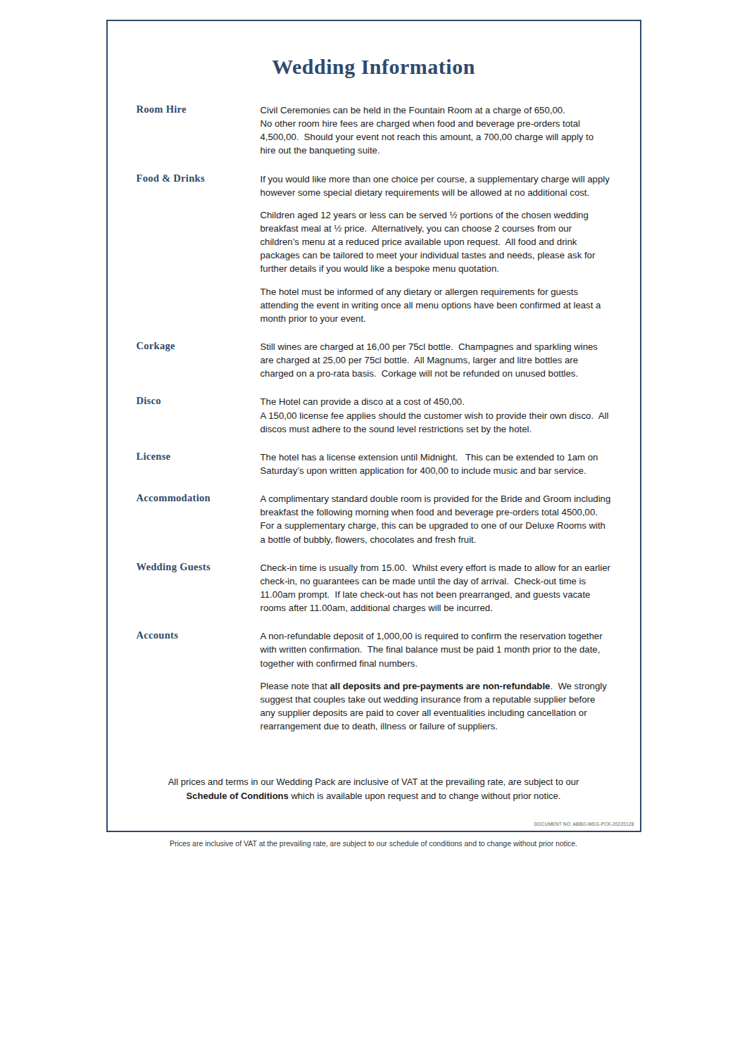Wedding Information
| Room Hire | Civil Ceremonies can be held in the Fountain Room at a charge of 650,00. No other room hire fees are charged when food and beverage pre-orders total 4,500,00. Should your event not reach this amount, a 700,00 charge will apply to hire out the banqueting suite. |
| Food & Drinks | If you would like more than one choice per course, a supplementary charge will apply however some special dietary requirements will be allowed at no additional cost. Children aged 12 years or less can be served ½ portions of the chosen wedding breakfast meal at ½ price. Alternatively, you can choose 2 courses from our children’s menu at a reduced price available upon request. All food and drink packages can be tailored to meet your individual tastes and needs, please ask for further details if you would like a bespoke menu quotation. The hotel must be informed of any dietary or allergen requirements for guests attending the event in writing once all menu options have been confirmed at least a month prior to your event. |
| Corkage | Still wines are charged at 16,00 per 75cl bottle. Champagnes and sparkling wines are charged at 25,00 per 75cl bottle. All Magnums, larger and litre bottles are charged on a pro-rata basis. Corkage will not be refunded on unused bottles. |
| Disco | The Hotel can provide a disco at a cost of 450,00. A 150,00 license fee applies should the customer wish to provide their own disco. All discos must adhere to the sound level restrictions set by the hotel. |
| License | The hotel has a license extension until Midnight. This can be extended to 1am on Saturday’s upon written application for 400,00 to include music and bar service. |
| Accommodation | A complimentary standard double room is provided for the Bride and Groom including breakfast the following morning when food and beverage pre-orders total 4500,00. For a supplementary charge, this can be upgraded to one of our Deluxe Rooms with a bottle of bubbly, flowers, chocolates and fresh fruit. |
| Wedding Guests | Check-in time is usually from 15.00. Whilst every effort is made to allow for an earlier check-in, no guarantees can be made until the day of arrival. Check-out time is 11.00am prompt. If late check-out has not been prearranged, and guests vacate rooms after 11.00am, additional charges will be incurred. |
| Accounts | A non-refundable deposit of 1,000,00 is required to confirm the reservation together with written confirmation. The final balance must be paid 1 month prior to the date, together with confirmed final numbers. Please note that all deposits and pre-payments are non-refundable . We strongly suggest that couples take out wedding insurance from a reputable supplier before any supplier deposits are paid to cover all eventualities including cancellation or rearrangement due to death, illness or failure of suppliers. |
All prices and terms in our Wedding Pack are inclusive of VAT at the prevailing rate, are subject to our Schedule of Conditions which is available upon request and to change without prior notice.
DOCUMENT NO: ABBO-WDG-PCK-20220128
Prices are inclusive of VAT at the prevailing rate, are subject to our schedule of conditions and to change without prior notice.